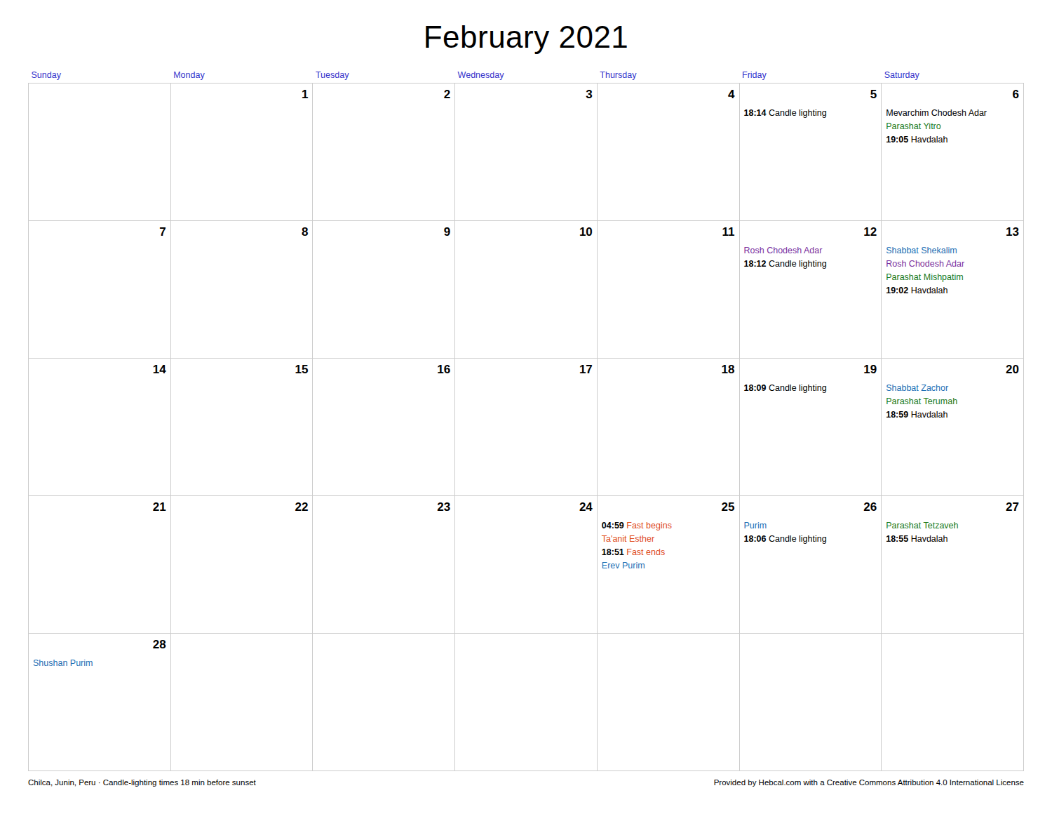February 2021
| Sunday | Monday | Tuesday | Wednesday | Thursday | Friday | Saturday |
| --- | --- | --- | --- | --- | --- | --- |
| | 1 | 2 | 3 | 4 | 5 18:14 Candle lighting | 6 Mevarchim Chodesh Adar Parashat Yitro 19:05 Havdalah |
| 7 | 8 | 9 | 10 | 11 | 12 Rosh Chodesh Adar 18:12 Candle lighting | 13 Shabbat Shekalim Rosh Chodesh Adar Parashat Mishpatim 19:02 Havdalah |
| 14 | 15 | 16 | 17 | 18 | 19 18:09 Candle lighting | 20 Shabbat Zachor Parashat Terumah 18:59 Havdalah |
| 21 | 22 | 23 | 24 | 25 04:59 Fast begins Ta'anit Esther 18:51 Fast ends Erev Purim | 26 Purim 18:06 Candle lighting | 27 Parashat Tetzaveh 18:55 Havdalah |
| 28 Shushan Purim | | | | | | |
Chilca, Junin, Peru · Candle-lighting times 18 min before sunset
Provided by Hebcal.com with a Creative Commons Attribution 4.0 International License